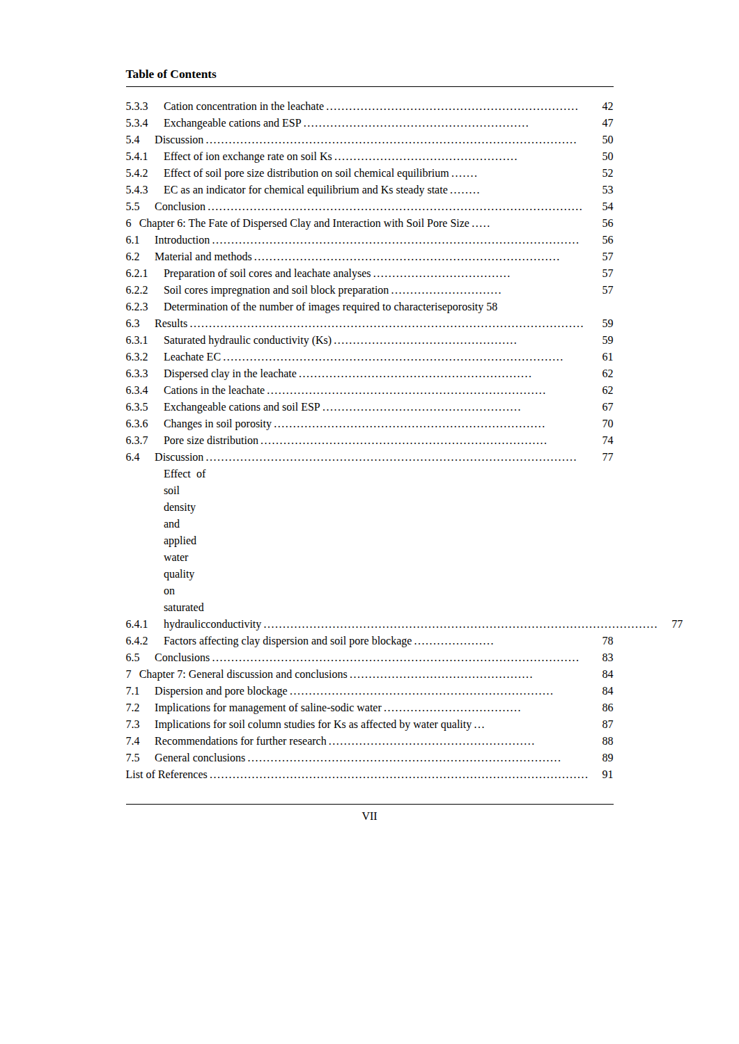Table of Contents
5.3.3 Cation concentration in the leachate.................................................................. 42
5.3.4 Exchangeable cations and ESP........................................................... 47
5.4 Discussion................................................................................................. 50
5.4.1 Effect of ion exchange rate on soil Ks................................................ 50
5.4.2 Effect of soil pore size distribution on soil chemical equilibrium....... 52
5.4.3 EC as an indicator for chemical equilibrium and Ks steady state........ 53
5.5 Conclusion.................................................................................................. 54
6 Chapter 6: The Fate of Dispersed Clay and Interaction with Soil Pore Size..... 56
6.1 Introduction................................................................................................ 56
6.2 Material and methods................................................................................ 57
6.2.1 Preparation of soil cores and leachate analyses.................................... 57
6.2.2 Soil cores impregnation and soil block preparation............................. 57
6.2.3 Determination of the number of images required to characterise
porosity 58
6.3 Results....................................................................................................... 59
6.3.1 Saturated hydraulic conductivity (Ks)................................................ 59
6.3.2 Leachate EC......................................................................................... 61
6.3.3 Dispersed clay in the leachate............................................................. 62
6.3.4 Cations in the leachate......................................................................... 62
6.3.5 Exchangeable cations and soil ESP.................................................... 67
6.3.6 Changes in soil porosity....................................................................... 70
6.3.7 Pore size distribution........................................................................... 74
6.4 Discussion................................................................................................. 77
6.4.1 Effect of soil density and applied water quality on saturated hydraulic
conductivity....................................................................................................... 77
6.4.2 Factors affecting clay dispersion and soil pore blockage..................... 78
6.5 Conclusions................................................................................................ 83
7 Chapter 7: General discussion and conclusions................................................ 84
7.1 Dispersion and pore blockage..................................................................... 84
7.2 Implications for management of saline-sodic water.................................... 86
7.3 Implications for soil column studies for Ks as affected by water quality... 87
7.4 Recommendations for further research...................................................... 88
7.5 General conclusions.................................................................................. 89
List of References..................................................................................................... 91
VII